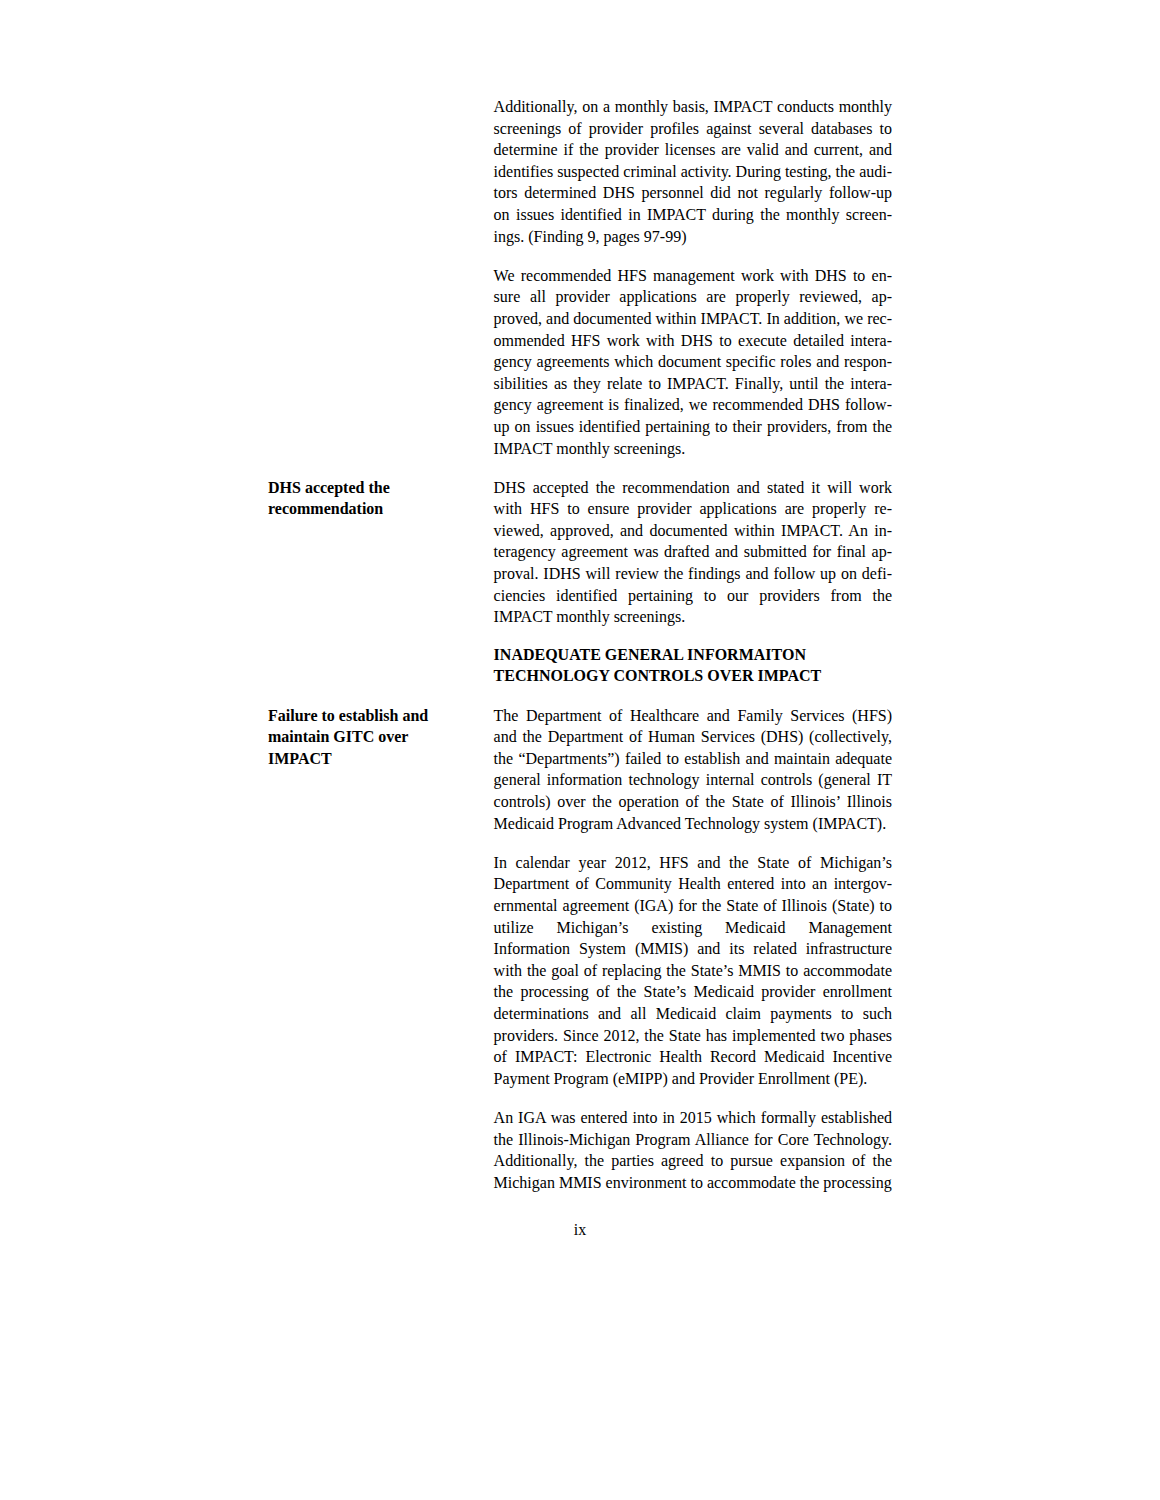Additionally, on a monthly basis, IMPACT conducts monthly screenings of provider profiles against several databases to determine if the provider licenses are valid and current, and identifies suspected criminal activity. During testing, the auditors determined DHS personnel did not regularly follow-up on issues identified in IMPACT during the monthly screenings. (Finding 9, pages 97-99)
We recommended HFS management work with DHS to ensure all provider applications are properly reviewed, approved, and documented within IMPACT. In addition, we recommended HFS work with DHS to execute detailed interagency agreements which document specific roles and responsibilities as they relate to IMPACT. Finally, until the interagency agreement is finalized, we recommended DHS follow-up on issues identified pertaining to their providers, from the IMPACT monthly screenings.
DHS accepted the recommendation
DHS accepted the recommendation and stated it will work with HFS to ensure provider applications are properly reviewed, approved, and documented within IMPACT. An interagency agreement was drafted and submitted for final approval. IDHS will review the findings and follow up on deficiencies identified pertaining to our providers from the IMPACT monthly screenings.
INADEQUATE GENERAL INFORMAITON
TECHNOLOGY CONTROLS OVER IMPACT
Failure to establish and maintain GITC over IMPACT
The Department of Healthcare and Family Services (HFS) and the Department of Human Services (DHS) (collectively, the “Departments”) failed to establish and maintain adequate general information technology internal controls (general IT controls) over the operation of the State of Illinois’ Illinois Medicaid Program Advanced Technology system (IMPACT).
In calendar year 2012, HFS and the State of Michigan’s Department of Community Health entered into an intergovernmental agreement (IGA) for the State of Illinois (State) to utilize Michigan’s existing Medicaid Management Information System (MMIS) and its related infrastructure with the goal of replacing the State’s MMIS to accommodate the processing of the State’s Medicaid provider enrollment determinations and all Medicaid claim payments to such providers. Since 2012, the State has implemented two phases of IMPACT: Electronic Health Record Medicaid Incentive Payment Program (eMIPP) and Provider Enrollment (PE).
An IGA was entered into in 2015 which formally established the Illinois-Michigan Program Alliance for Core Technology. Additionally, the parties agreed to pursue expansion of the Michigan MMIS environment to accommodate the processing
ix